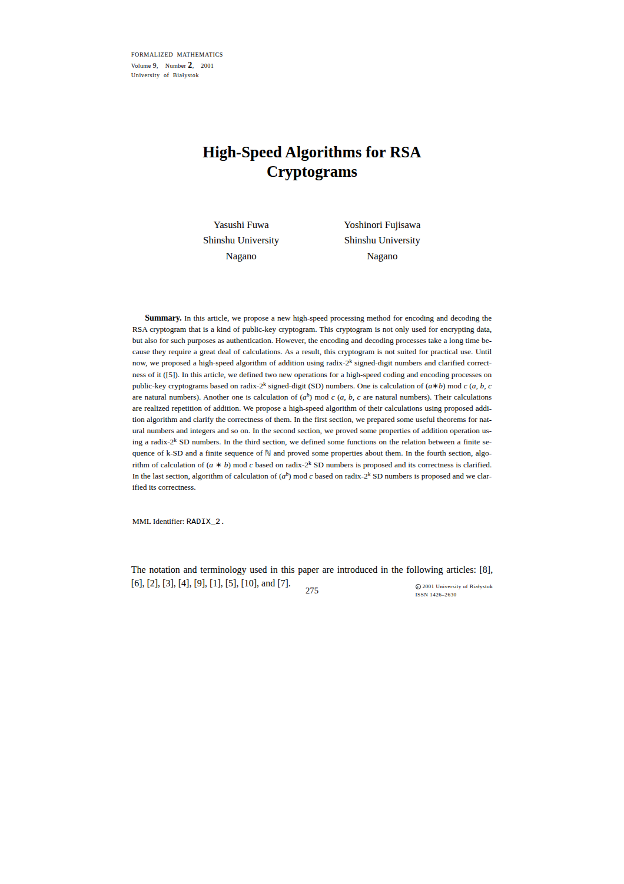FORMALIZED MATHEMATICS
Volume 9, Number 2, 2001
University of Białystok
High-Speed Algorithms for RSA
Cryptograms
| Yasushi Fuwa | Yoshinori Fujisawa |
| Shinshu University | Shinshu University |
| Nagano | Nagano |
Summary. In this article, we propose a new high-speed processing method for encoding and decoding the RSA cryptogram that is a kind of public-key cryptogram. This cryptogram is not only used for encrypting data, but also for such purposes as authentication. However, the encoding and decoding processes take a long time because they require a great deal of calculations. As a result, this cryptogram is not suited for practical use. Until now, we proposed a high-speed algorithm of addition using radix-2k signed-digit numbers and clarified correctness of it ([5]). In this article, we defined two new operations for a high-speed coding and encoding processes on public-key cryptograms based on radix-2k signed-digit (SD) numbers. One is calculation of (a∗b) mod c (a, b, c are natural numbers). Another one is calculation of (ab) mod c (a, b, c are natural numbers). Their calculations are realized repetition of addition. We propose a high-speed algorithm of their calculations using proposed addition algorithm and clarify the correctness of them. In the first section, we prepared some useful theorems for natural numbers and integers and so on. In the second section, we proved some properties of addition operation using a radix-2k SD numbers. In the third section, we defined some functions on the relation between a finite sequence of k-SD and a finite sequence of ℕ and proved some properties about them. In the fourth section, algorithm of calculation of (a ∗ b) mod c based on radix-2k SD numbers is proposed and its correctness is clarified. In the last section, algorithm of calculation of (ab) mod c based on radix-2k SD numbers is proposed and we clarified its correctness.
MML Identifier: RADIX_2.
The notation and terminology used in this paper are introduced in the following articles: [8], [6], [2], [3], [4], [9], [1], [5], [10], and [7].
275
c2001 University of Białystok
ISSN 1426–2630